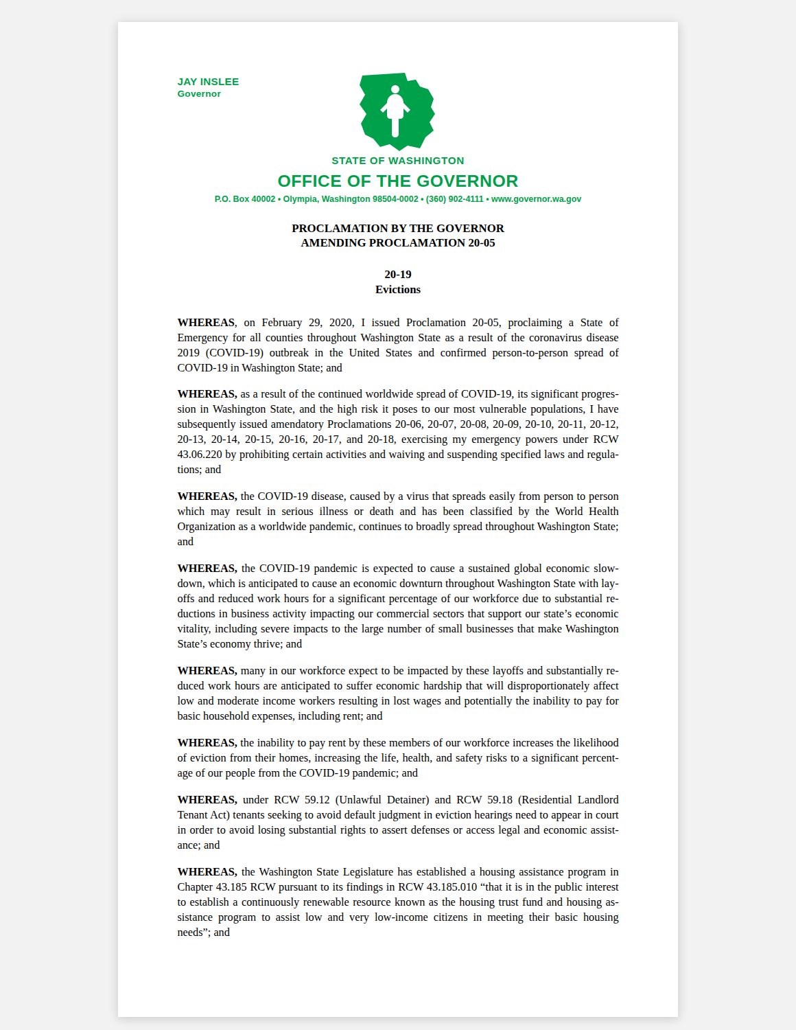JAY INSLEE
Governor
STATE OF WASHINGTON
OFFICE OF THE GOVERNOR
P.O. Box 40002 • Olympia, Washington 98504-0002 • (360) 902-4111 • www.governor.wa.gov
PROCLAMATION BY THE GOVERNOR
AMENDING PROCLAMATION 20-05
20-19
Evictions
WHEREAS, on February 29, 2020, I issued Proclamation 20-05, proclaiming a State of Emergency for all counties throughout Washington State as a result of the coronavirus disease 2019 (COVID-19) outbreak in the United States and confirmed person-to-person spread of COVID-19 in Washington State; and
WHEREAS, as a result of the continued worldwide spread of COVID-19, its significant progression in Washington State, and the high risk it poses to our most vulnerable populations, I have subsequently issued amendatory Proclamations 20-06, 20-07, 20-08, 20-09, 20-10, 20-11, 20-12, 20-13, 20-14, 20-15, 20-16, 20-17, and 20-18, exercising my emergency powers under RCW 43.06.220 by prohibiting certain activities and waiving and suspending specified laws and regulations; and
WHEREAS, the COVID-19 disease, caused by a virus that spreads easily from person to person which may result in serious illness or death and has been classified by the World Health Organization as a worldwide pandemic, continues to broadly spread throughout Washington State; and
WHEREAS, the COVID-19 pandemic is expected to cause a sustained global economic slowdown, which is anticipated to cause an economic downturn throughout Washington State with layoffs and reduced work hours for a significant percentage of our workforce due to substantial reductions in business activity impacting our commercial sectors that support our state’s economic vitality, including severe impacts to the large number of small businesses that make Washington State’s economy thrive; and
WHEREAS, many in our workforce expect to be impacted by these layoffs and substantially reduced work hours are anticipated to suffer economic hardship that will disproportionately affect low and moderate income workers resulting in lost wages and potentially the inability to pay for basic household expenses, including rent; and
WHEREAS, the inability to pay rent by these members of our workforce increases the likelihood of eviction from their homes, increasing the life, health, and safety risks to a significant percentage of our people from the COVID-19 pandemic; and
WHEREAS, under RCW 59.12 (Unlawful Detainer) and RCW 59.18 (Residential Landlord Tenant Act) tenants seeking to avoid default judgment in eviction hearings need to appear in court in order to avoid losing substantial rights to assert defenses or access legal and economic assistance; and
WHEREAS, the Washington State Legislature has established a housing assistance program in Chapter 43.185 RCW pursuant to its findings in RCW 43.185.010 “that it is in the public interest to establish a continuously renewable resource known as the housing trust fund and housing assistance program to assist low and very low-income citizens in meeting their basic housing needs”; and